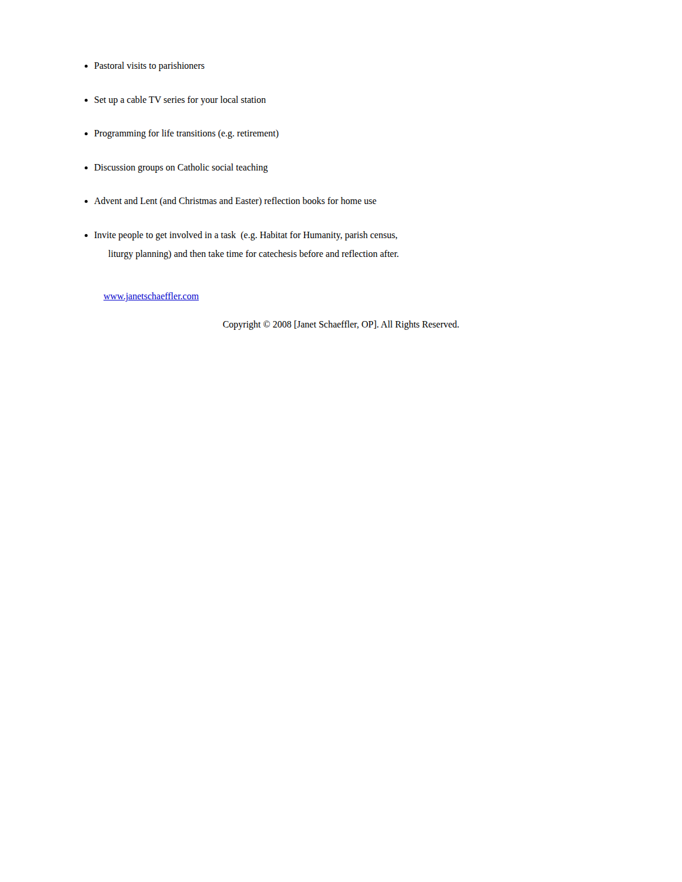Pastoral visits to parishioners
Set up a cable TV series for your local station
Programming for life transitions (e.g. retirement)
Discussion groups on Catholic social teaching
Advent and Lent (and Christmas and Easter) reflection books for home use
Invite people to get involved in a task (e.g. Habitat for Humanity, parish census,
liturgy planning) and then take time for catechesis before and reflection after.
www.janetschaeffler.com
Copyright © 2008 [Janet Schaeffler, OP]. All Rights Reserved.